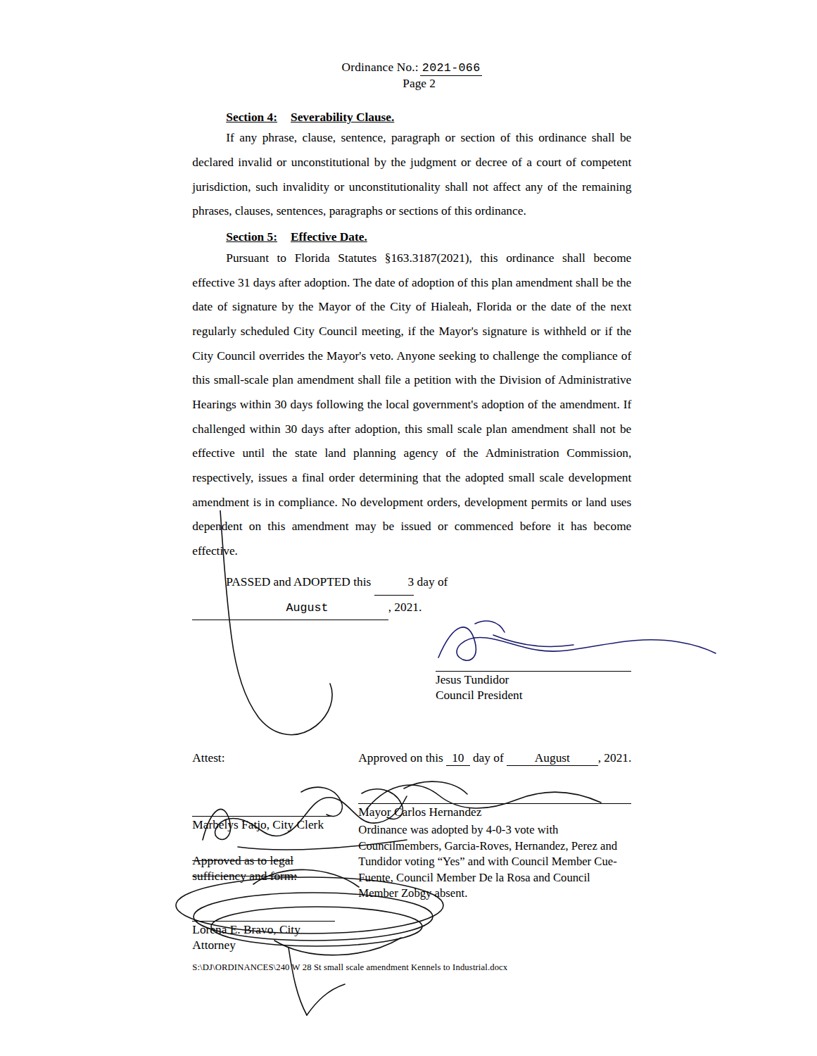Ordinance No.: 2021-066
Page 2
Section 4: Severability Clause.
If any phrase, clause, sentence, paragraph or section of this ordinance shall be declared invalid or unconstitutional by the judgment or decree of a court of competent jurisdiction, such invalidity or unconstitutionality shall not affect any of the remaining phrases, clauses, sentences, paragraphs or sections of this ordinance.
Section 5: Effective Date.
Pursuant to Florida Statutes §163.3187(2021), this ordinance shall become effective 31 days after adoption. The date of adoption of this plan amendment shall be the date of signature by the Mayor of the City of Hialeah, Florida or the date of the next regularly scheduled City Council meeting, if the Mayor's signature is withheld or if the City Council overrides the Mayor's veto. Anyone seeking to challenge the compliance of this small-scale plan amendment shall file a petition with the Division of Administrative Hearings within 30 days following the local government's adoption of the amendment. If challenged within 30 days after adoption, this small scale plan amendment shall not be effective until the state land planning agency of the Administration Commission, respectively, issues a final order determining that the adopted small scale development amendment is in compliance. No development orders, development permits or land uses dependent on this amendment may be issued or commenced before it has become effective.
PASSED and ADOPTED this 3 day of August, 2021.
Jesus Tundidor
Council President
Attest:
Marbelys Fatjo, City Clerk
Approved as to legal sufficiency and form:
Lorena E. Bravo, City Attorney
Approved on this 10 day of August, 2021.
Mayor Carlos Hernandez
Ordinance was adopted by 4-0-3 vote with Councilmembers, Garcia-Roves, Hernandez, Perez and Tundidor voting “Yes” and with Council Member Cue-Fuente, Council Member De la Rosa and Council Member Zobgy absent.
S:\DJ\ORDINANCES\240 W 28 St small scale amendment Kennels to Industrial.docx